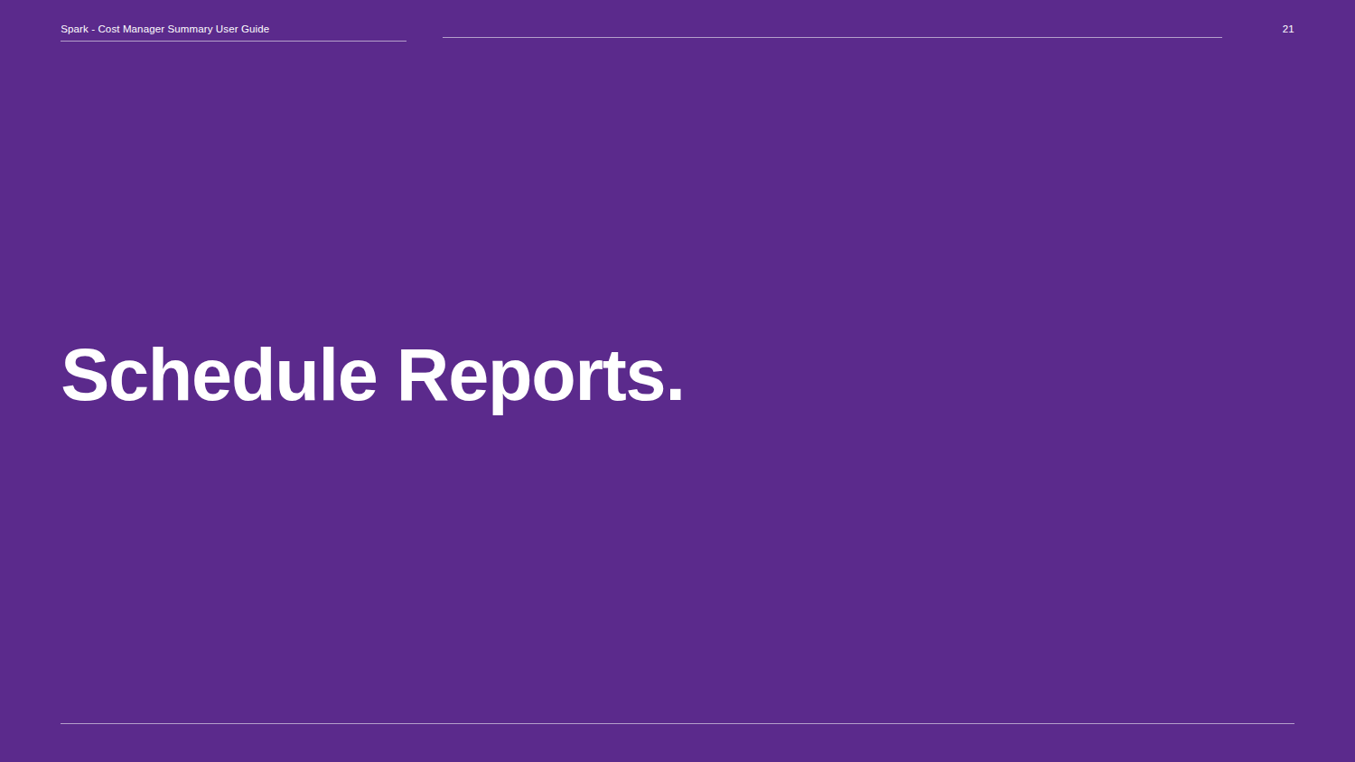Spark - Cost Manager Summary User Guide
21
Schedule Reports.